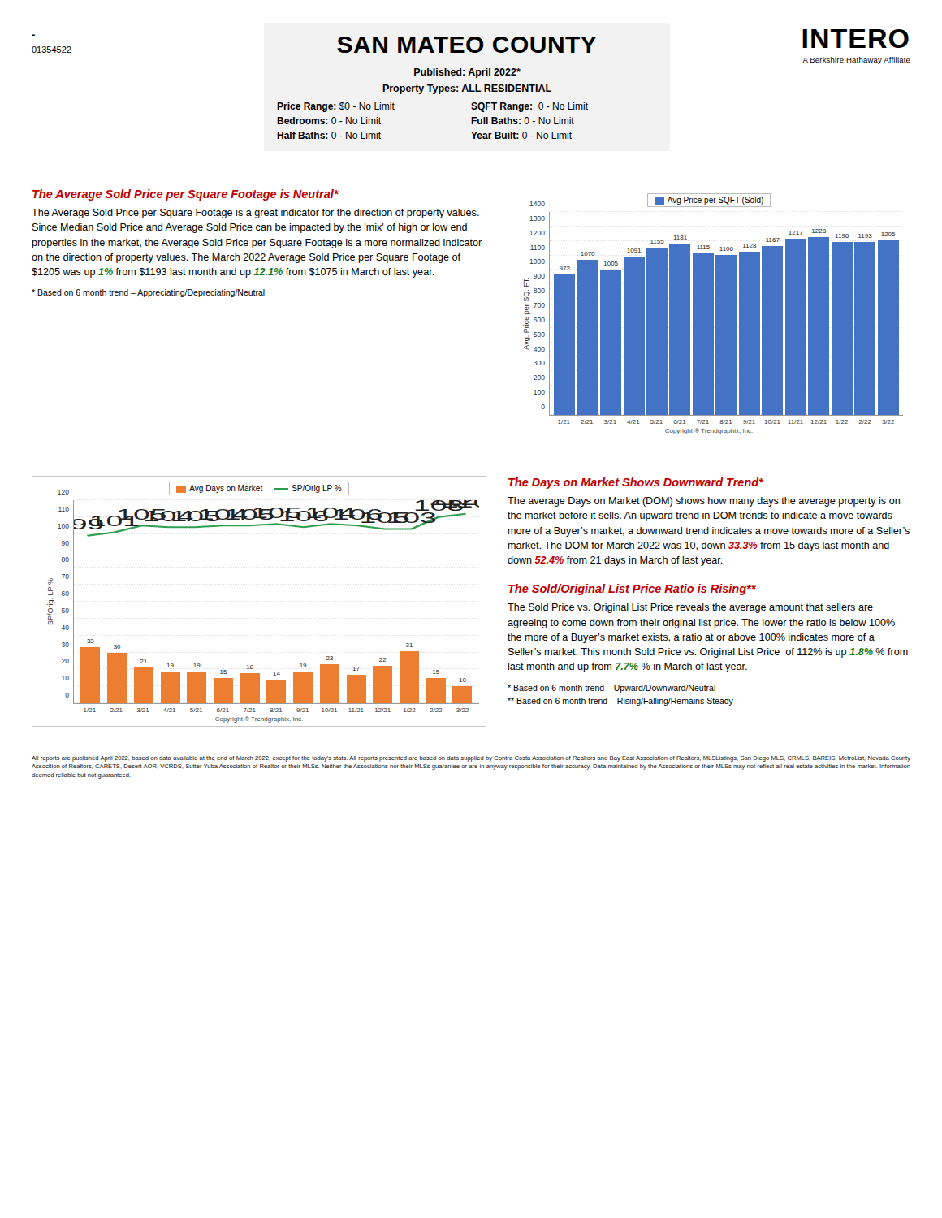- 01354522
SAN MATEO COUNTY
Published: April 2022*
Property Types: ALL RESIDENTIAL
Price Range: $0 - No Limit
SQFT Range: 0 - No Limit
Bedrooms: 0 - No Limit
Full Baths: 0 - No Limit
Half Baths: 0 - No Limit
Year Built: 0 - No Limit
INTERO
A Berkshire Hathaway Affiliate
The Average Sold Price per Square Footage is Neutral*
The Average Sold Price per Square Footage is a great indicator for the direction of property values. Since Median Sold Price and Average Sold Price can be impacted by the 'mix' of high or low end properties in the market, the Average Sold Price per Square Footage is a more normalized indicator on the direction of property values. The March 2022 Average Sold Price per Square Footage of $1205 was up 1% from $1193 last month and up 12.1% from $1075 in March of last year.
* Based on 6 month trend – Appreciating/Depreciating/Neutral
Avg Price per SQFT (Sold)
Avg. Price per SQ. FT.
0
100
200
300
400
500
600
700
800
900
1000
1100
1200
1300
1400
972
1070
1005
1091
1155
1181
1115
1106
1128
1167
1217
1228
1196
1193
1205
1/212/213/214/215/21 6/217/218/219/2110/21 11/2112/211/222/223/22
Copyright ® Trendgraphix, Inc.
Avg Days on Market SP/Orig LP %
SP/Orig. LP %
0
10
20
30
40
50
60
70
80
90
100
110
120
33
30
21
19
19
15
18
14
19
23
17
22
31
15
10
99 101 105 104 105 104 105 105 106 104 106 105 103 103 110 112
1/212/213/214/215/21 6/217/218/219/2110/21 11/2112/211/222/223/22
Copyright ® Trendgraphix, Inc.
The Days on Market Shows Downward Trend*
The average Days on Market (DOM) shows how many days the average property is on the market before it sells. An upward trend in DOM trends to indicate a move towards more of a Buyer’s market, a downward trend indicates a move towards more of a Seller’s market. The DOM for March 2022 was 10, down 33.3% from 15 days last month and down 52.4% from 21 days in March of last year.
The Sold/Original List Price Ratio is Rising**
The Sold Price vs. Original List Price reveals the average amount that sellers are agreeing to come down from their original list price. The lower the ratio is below 100% the more of a Buyer’s market exists, a ratio at or above 100% indicates more of a Seller’s market. This month Sold Price vs. Original List Price of 112% is up 1.8% % from last month and up from 7.7% % in March of last year.
* Based on 6 month trend – Upward/Downward/Neutral
** Based on 6 month trend – Rising/Falling/Remains Steady
All reports are published April 2022, based on data available at the end of March 2022, except for the today's stats. All reports presented are based on data supplied by Contra Costa Association of Realtors and Bay East Association of Realtors, MLSListings, San Diego MLS, CRMLS, BAREIS, MetroList, Nevada County Assocition of Realtors, CARETS, Desert AOR, VCRDS, Sutter Yuba Association of Realtor or their MLSs. Neither the Associations nor their MLSs guarantee or are in anyway responsible for their accuracy. Data maintained by the Associations or their MLSs may not reflect all real estate activities in the market. Information deemed reliable but not guaranteed.